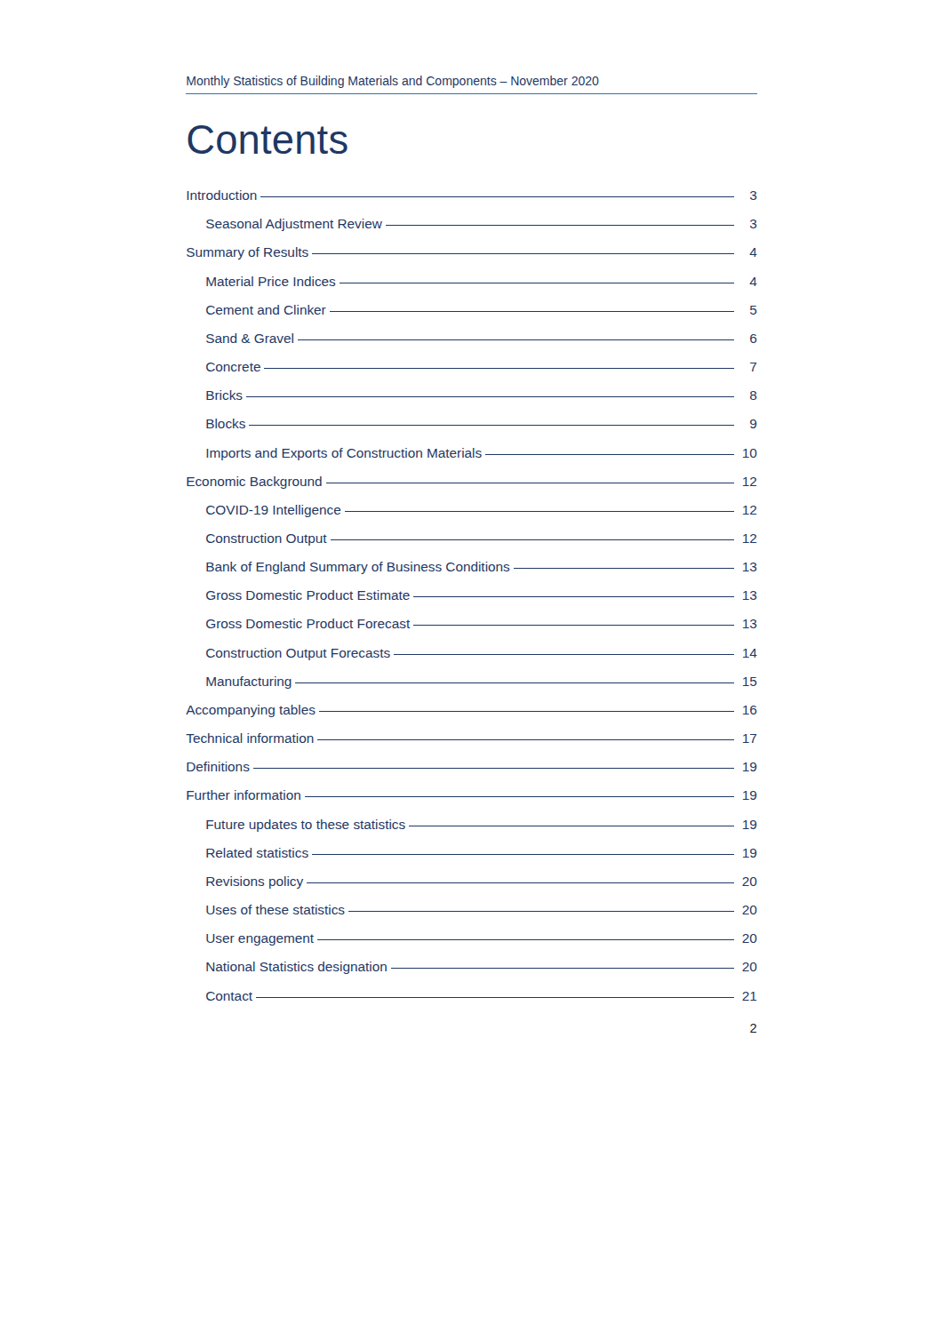Monthly Statistics of Building Materials and Components – November 2020
Contents
Introduction 3
Seasonal Adjustment Review 3
Summary of Results 4
Material Price Indices 4
Cement and Clinker 5
Sand & Gravel 6
Concrete 7
Bricks 8
Blocks 9
Imports and Exports of Construction Materials 10
Economic Background 12
COVID-19 Intelligence 12
Construction Output 12
Bank of England Summary of Business Conditions 13
Gross Domestic Product Estimate 13
Gross Domestic Product Forecast 13
Construction Output Forecasts 14
Manufacturing 15
Accompanying tables 16
Technical information 17
Definitions 19
Further information 19
Future updates to these statistics 19
Related statistics 19
Revisions policy 20
Uses of these statistics 20
User engagement 20
National Statistics designation 20
Contact 21
2